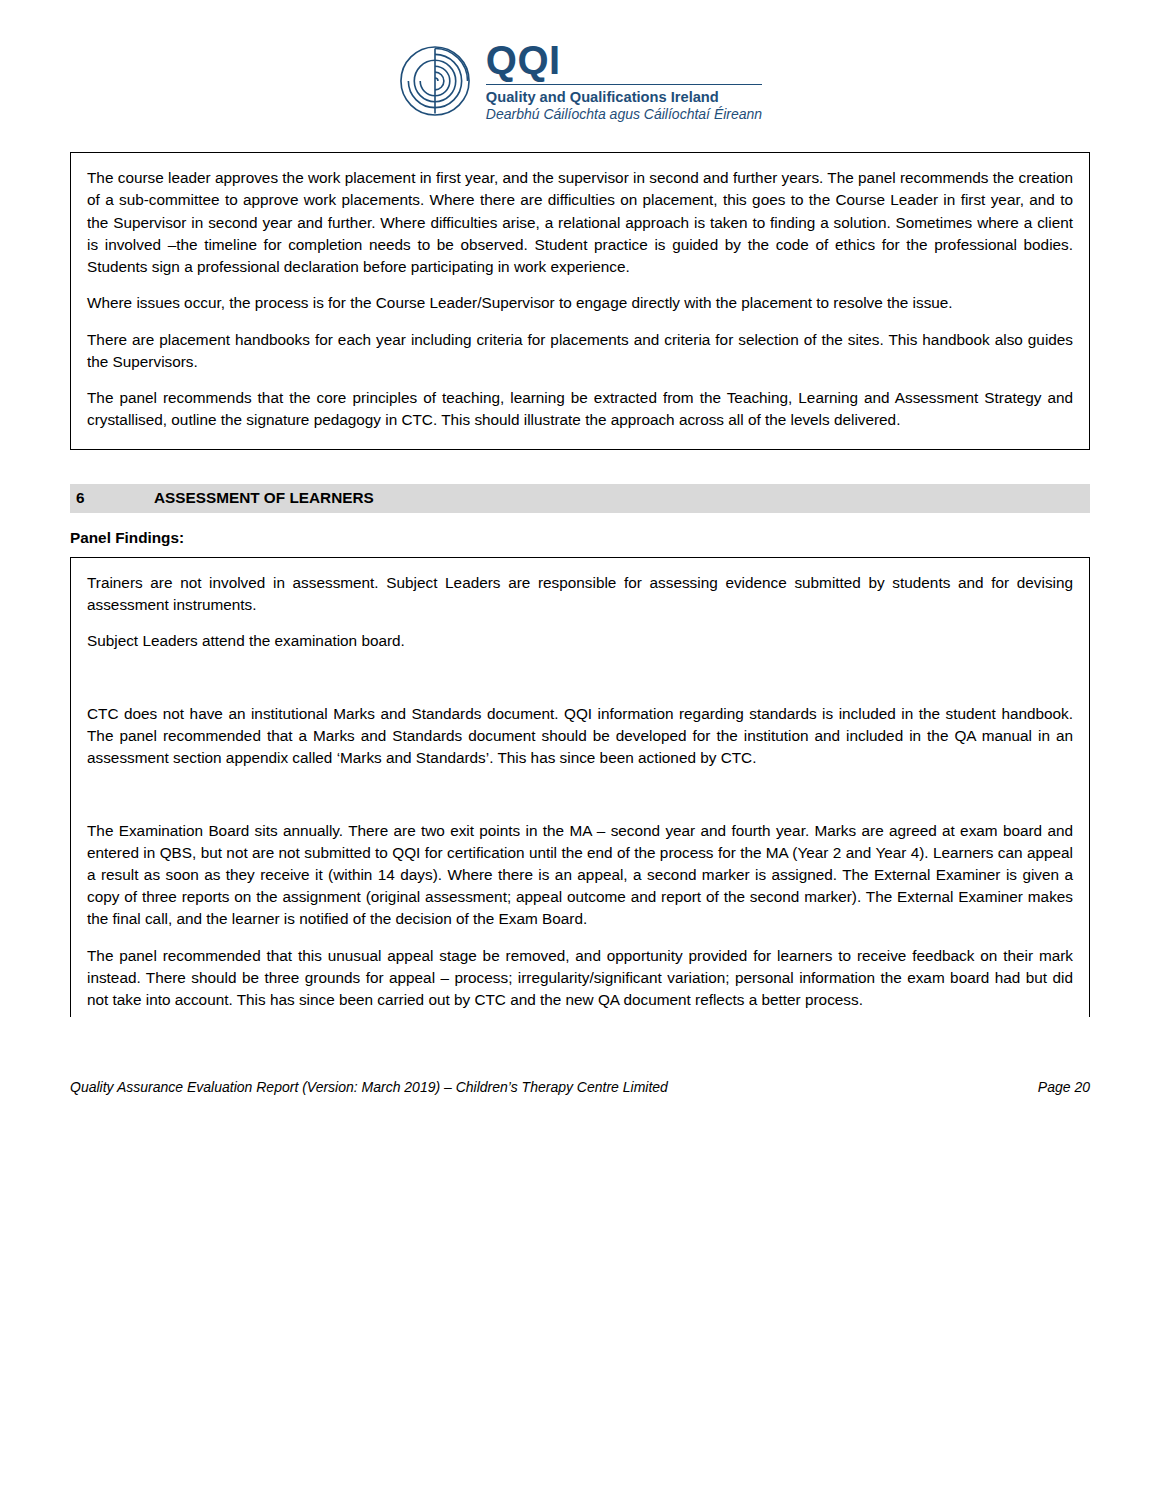QQI
Quality and Qualifications Ireland
Dearbhú Cáilíochta agus Cáilíochtaí Éireann
The course leader approves the work placement in first year, and the supervisor in second and further years. The panel recommends the creation of a sub-committee to approve work placements. Where there are difficulties on placement, this goes to the Course Leader in first year, and to the Supervisor in second year and further. Where difficulties arise, a relational approach is taken to finding a solution. Sometimes where a client is involved –the timeline for completion needs to be observed. Student practice is guided by the code of ethics for the professional bodies. Students sign a professional declaration before participating in work experience.
Where issues occur, the process is for the Course Leader/Supervisor to engage directly with the placement to resolve the issue.
There are placement handbooks for each year including criteria for placements and criteria for selection of the sites. This handbook also guides the Supervisors.
The panel recommends that the core principles of teaching, learning be extracted from the Teaching, Learning and Assessment Strategy and crystallised, outline the signature pedagogy in CTC. This should illustrate the approach across all of the levels delivered.
6 ASSESSMENT OF LEARNERS
Panel Findings:
Trainers are not involved in assessment. Subject Leaders are responsible for assessing evidence submitted by students and for devising assessment instruments.
Subject Leaders attend the examination board.
CTC does not have an institutional Marks and Standards document. QQI information regarding standards is included in the student handbook. The panel recommended that a Marks and Standards document should be developed for the institution and included in the QA manual in an assessment section appendix called ‘Marks and Standards’. This has since been actioned by CTC.
The Examination Board sits annually. There are two exit points in the MA – second year and fourth year. Marks are agreed at exam board and entered in QBS, but not are not submitted to QQI for certification until the end of the process for the MA (Year 2 and Year 4). Learners can appeal a result as soon as they receive it (within 14 days). Where there is an appeal, a second marker is assigned. The External Examiner is given a copy of three reports on the assignment (original assessment; appeal outcome and report of the second marker). The External Examiner makes the final call, and the learner is notified of the decision of the Exam Board.
The panel recommended that this unusual appeal stage be removed, and opportunity provided for learners to receive feedback on their mark instead. There should be three grounds for appeal – process; irregularity/significant variation; personal information the exam board had but did not take into account. This has since been carried out by CTC and the new QA document reflects a better process.
Quality Assurance Evaluation Report (Version: March 2019) – Children’s Therapy Centre Limited Page 20